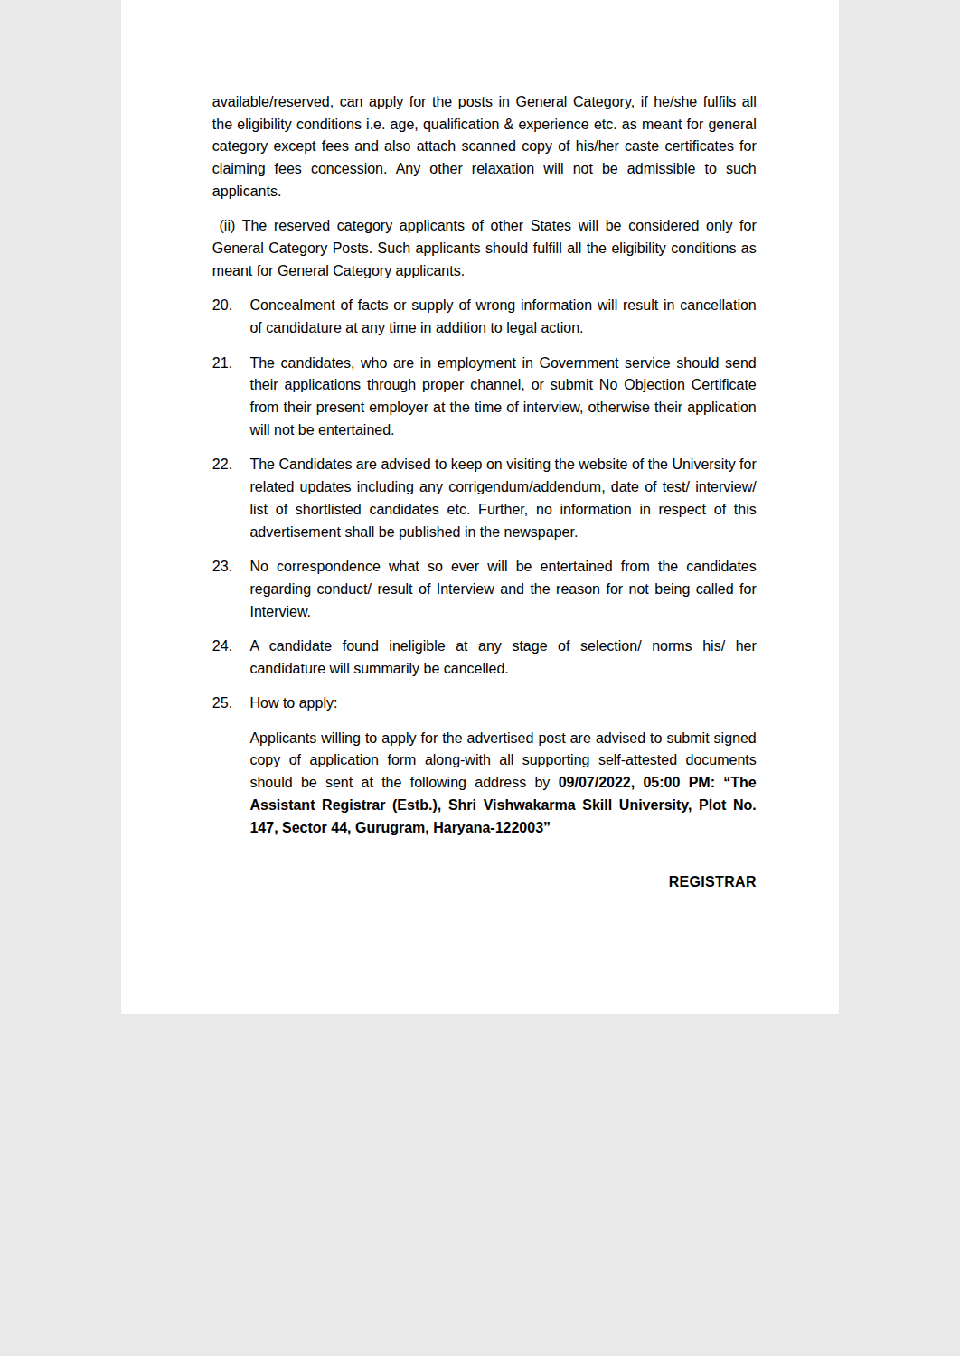available/reserved, can apply for the posts in General Category, if he/she fulfils all the eligibility conditions i.e. age, qualification & experience etc. as meant for general category except fees and also attach scanned copy of his/her caste certificates for claiming fees concession. Any other relaxation will not be admissible to such applicants.
(ii) The reserved category applicants of other States will be considered only for General Category Posts. Such applicants should fulfill all the eligibility conditions as meant for General Category applicants.
20. Concealment of facts or supply of wrong information will result in cancellation of candidature at any time in addition to legal action.
21. The candidates, who are in employment in Government service should send their applications through proper channel, or submit No Objection Certificate from their present employer at the time of interview, otherwise their application will not be entertained.
22. The Candidates are advised to keep on visiting the website of the University for related updates including any corrigendum/addendum, date of test/ interview/ list of shortlisted candidates etc. Further, no information in respect of this advertisement shall be published in the newspaper.
23. No correspondence what so ever will be entertained from the candidates regarding conduct/ result of Interview and the reason for not being called for Interview.
24. A candidate found ineligible at any stage of selection/ norms his/ her candidature will summarily be cancelled.
25. How to apply:
Applicants willing to apply for the advertised post are advised to submit signed copy of application form along-with all supporting self-attested documents should be sent at the following address by 09/07/2022, 05:00 PM: “The Assistant Registrar (Estb.), Shri Vishwakarma Skill University, Plot No. 147, Sector 44, Gurugram, Haryana-122003”
REGISTRAR